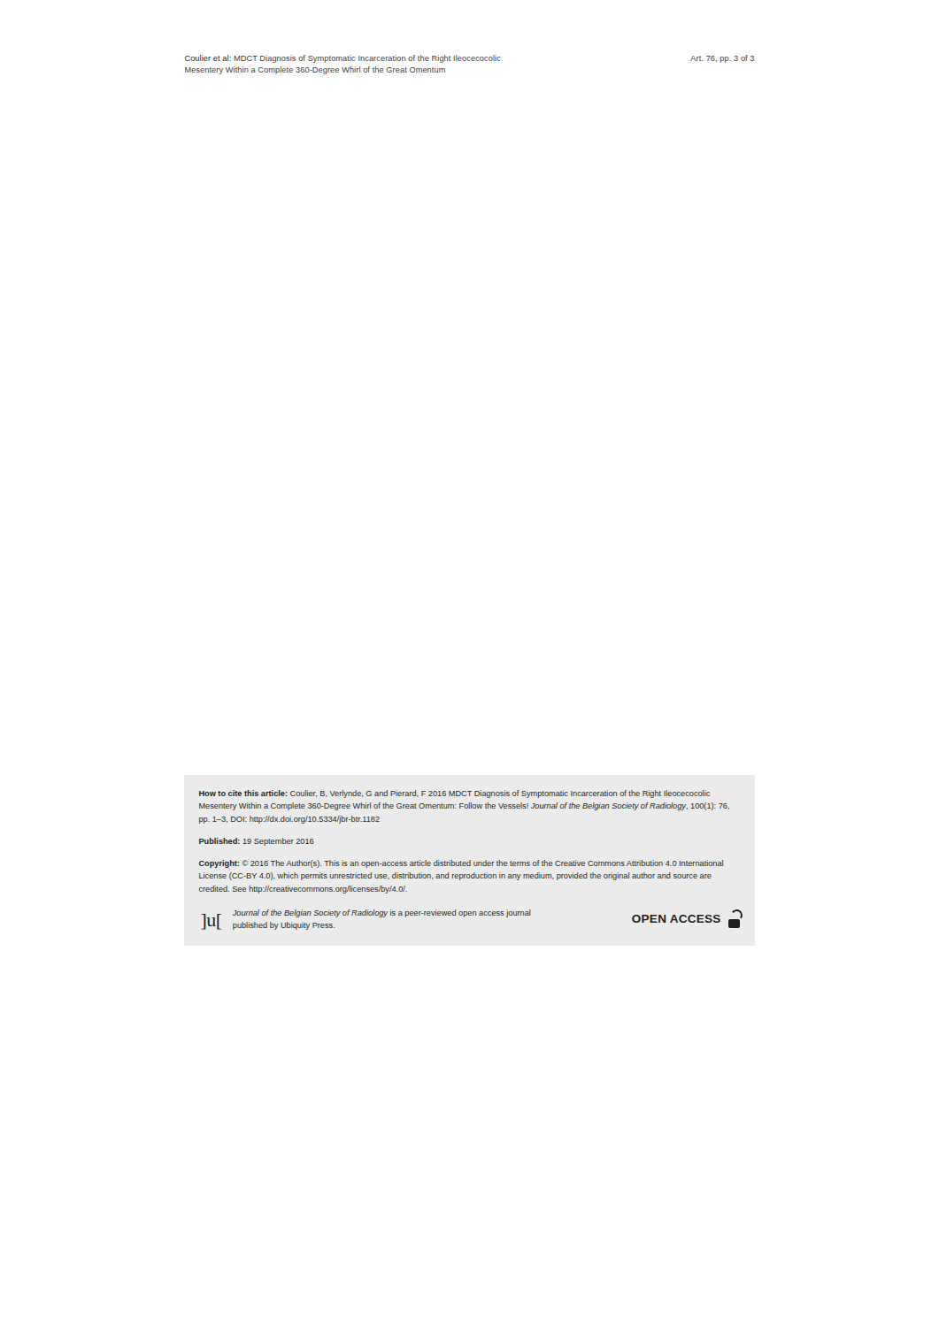Coulier et al: MDCT Diagnosis of Symptomatic Incarceration of the Right Ileocecocolic
Mesentery Within a Complete 360-Degree Whirl of the Great Omentum
Art. 76, pp. 3 of 3
How to cite this article: Coulier, B, Verlynde, G and Pierard, F 2016 MDCT Diagnosis of Symptomatic Incarceration of the Right Ileocecocolic Mesentery Within a Complete 360-Degree Whirl of the Great Omentum: Follow the Vessels! Journal of the Belgian Society of Radiology, 100(1): 76, pp. 1–3, DOI: http://dx.doi.org/10.5334/jbr-btr.1182
Published: 19 September 2016
Copyright: © 2016 The Author(s). This is an open-access article distributed under the terms of the Creative Commons Attribution 4.0 International License (CC-BY 4.0), which permits unrestricted use, distribution, and reproduction in any medium, provided the original author and source are credited. See http://creativecommons.org/licenses/by/4.0/.
]u[
Journal of the Belgian Society of Radiology is a peer-reviewed open access journal
published by Ubiquity Press.
OPEN ACCESS